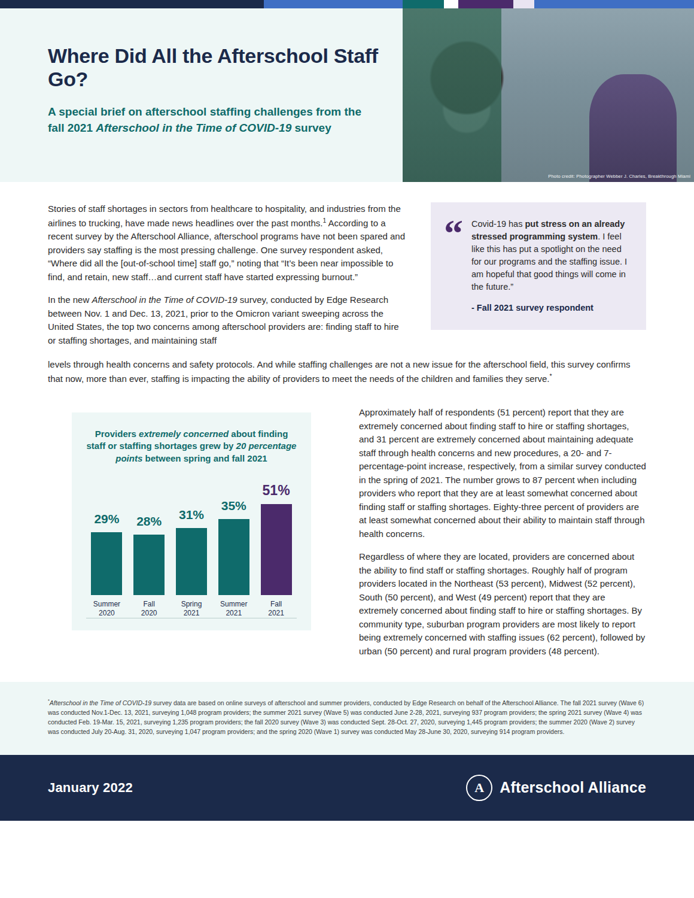Where Did All the Afterschool Staff Go?
A special brief on afterschool staffing challenges from the fall 2021 Afterschool in the Time of COVID-19 survey
Photo credit: Photographer Webber J. Charles, Breakthrough Miami
Stories of staff shortages in sectors from healthcare to hospitality, and industries from the airlines to trucking, have made news headlines over the past months.1 According to a recent survey by the Afterschool Alliance, afterschool programs have not been spared and providers say staffing is the most pressing challenge. One survey respondent asked, “Where did all the [out-of-school time] staff go,” noting that “It’s been near impossible to find, and retain, new staff…and current staff have started expressing burnout.”
In the new Afterschool in the Time of COVID-19 survey, conducted by Edge Research between Nov. 1 and Dec. 13, 2021, prior to the Omicron variant sweeping across the United States, the top two concerns among afterschool providers are: finding staff to hire or staffing shortages, and maintaining staff
“
Covid-19 has put stress on an already stressed programming system. I feel like this has put a spotlight on the need for our programs and the staffing issue. I am hopeful that good things will come in the future.”
- Fall 2021 survey respondent
levels through health concerns and safety protocols. And while staffing challenges are not a new issue for the afterschool field, this survey confirms that now, more than ever, staffing is impacting the ability of providers to meet the needs of the children and families they serve.*
Providers extremely concerned about finding staff or staffing shortages grew by 20 percentage points between spring and fall 2021
29%
Summer
2020
28%
Fall
2020
31%
Spring
2021
35%
Summer
2021
51%
Fall
2021
Approximately half of respondents (51 percent) report that they are extremely concerned about finding staff to hire or staffing shortages, and 31 percent are extremely concerned about maintaining adequate staff through health concerns and new procedures, a 20- and 7-percentage-point increase, respectively, from a similar survey conducted in the spring of 2021. The number grows to 87 percent when including providers who report that they are at least somewhat concerned about finding staff or staffing shortages. Eighty-three percent of providers are at least somewhat concerned about their ability to maintain staff through health concerns.
Regardless of where they are located, providers are concerned about the ability to find staff or staffing shortages. Roughly half of program providers located in the Northeast (53 percent), Midwest (52 percent), South (50 percent), and West (49 percent) report that they are extremely concerned about finding staff to hire or staffing shortages. By community type, suburban program providers are most likely to report being extremely concerned with staffing issues (62 percent), followed by urban (50 percent) and rural program providers (48 percent).
*Afterschool in the Time of COVID-19 survey data are based on online surveys of afterschool and summer providers, conducted by Edge Research on behalf of the Afterschool Alliance. The fall 2021 survey (Wave 6) was conducted Nov.1-Dec. 13, 2021, surveying 1,048 program providers; the summer 2021 survey (Wave 5) was conducted June 2-28, 2021, surveying 937 program providers; the spring 2021 survey (Wave 4) was conducted Feb. 19-Mar. 15, 2021, surveying 1,235 program providers; the fall 2020 survey (Wave 3) was conducted Sept. 28-Oct. 27, 2020, surveying 1,445 program providers; the summer 2020 (Wave 2) survey was conducted July 20-Aug. 31, 2020, surveying 1,047 program providers; and the spring 2020 (Wave 1) survey was conducted May 28-June 30, 2020, surveying 914 program providers.
January 2022
A
Afterschool Alliance